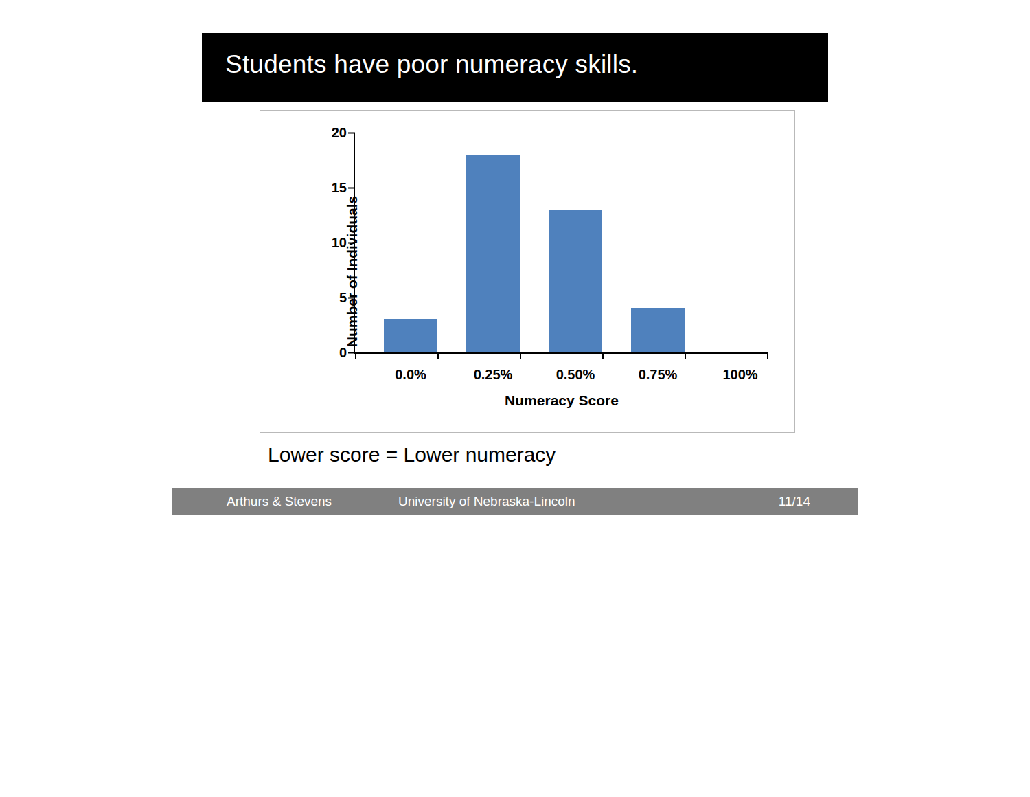Students have poor numeracy skills.
Number of Individuals
0
5
10
15
20
0.0%
0.25%
0.50%
0.75%
100%
Numeracy Score
Lower score = Lower numeracy
Arthurs & Stevens University of Nebraska-Lincoln 11/14